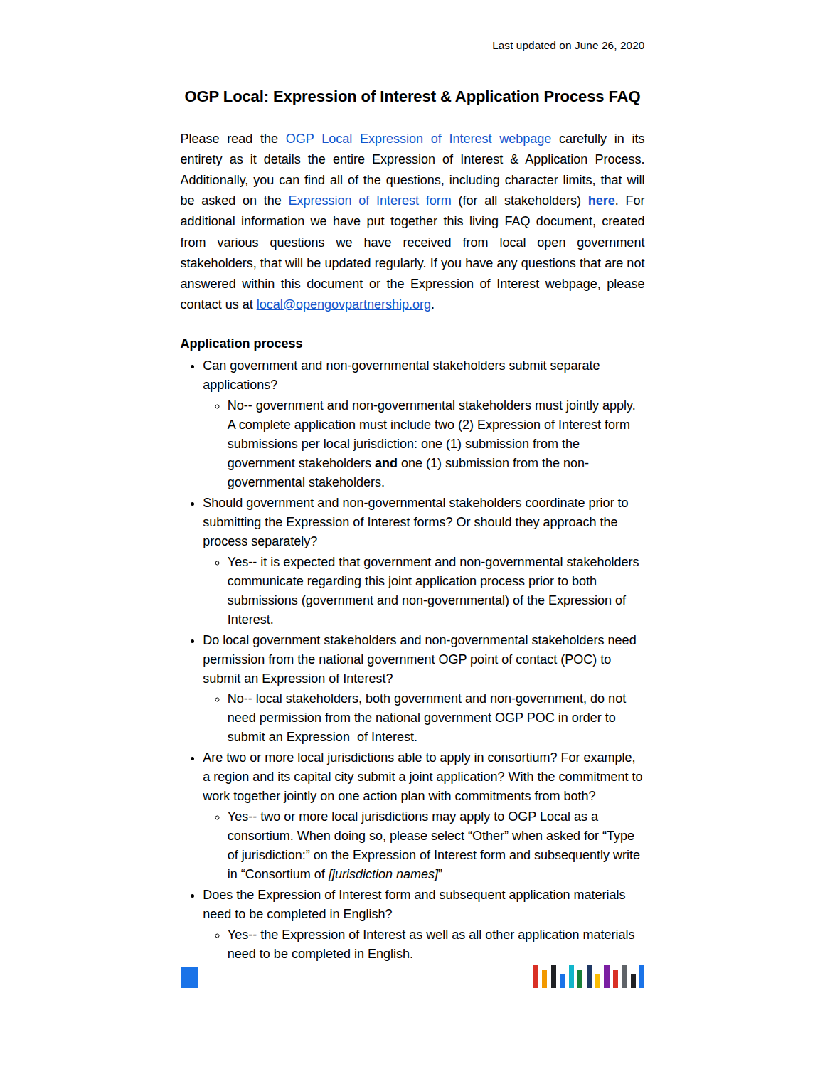Last updated on June 26, 2020
OGP Local: Expression of Interest & Application Process FAQ
Please read the OGP Local Expression of Interest webpage carefully in its entirety as it details the entire Expression of Interest & Application Process. Additionally, you can find all of the questions, including character limits, that will be asked on the Expression of Interest form (for all stakeholders) here. For additional information we have put together this living FAQ document, created from various questions we have received from local open government stakeholders, that will be updated regularly. If you have any questions that are not answered within this document or the Expression of Interest webpage, please contact us at local@opengovpartnership.org.
Application process
Can government and non-governmental stakeholders submit separate applications?
No-- government and non-governmental stakeholders must jointly apply. A complete application must include two (2) Expression of Interest form submissions per local jurisdiction: one (1) submission from the government stakeholders and one (1) submission from the non-governmental stakeholders.
Should government and non-governmental stakeholders coordinate prior to submitting the Expression of Interest forms? Or should they approach the process separately?
Yes-- it is expected that government and non-governmental stakeholders communicate regarding this joint application process prior to both submissions (government and non-governmental) of the Expression of Interest.
Do local government stakeholders and non-governmental stakeholders need permission from the national government OGP point of contact (POC) to submit an Expression of Interest?
No-- local stakeholders, both government and non-government, do not need permission from the national government OGP POC in order to submit an Expression of Interest.
Are two or more local jurisdictions able to apply in consortium? For example, a region and its capital city submit a joint application? With the commitment to work together jointly on one action plan with commitments from both?
Yes-- two or more local jurisdictions may apply to OGP Local as a consortium. When doing so, please select “Other” when asked for “Type of jurisdiction:” on the Expression of Interest form and subsequently write in “Consortium of [jurisdiction names]”
Does the Expression of Interest form and subsequent application materials need to be completed in English?
Yes-- the Expression of Interest as well as all other application materials need to be completed in English.